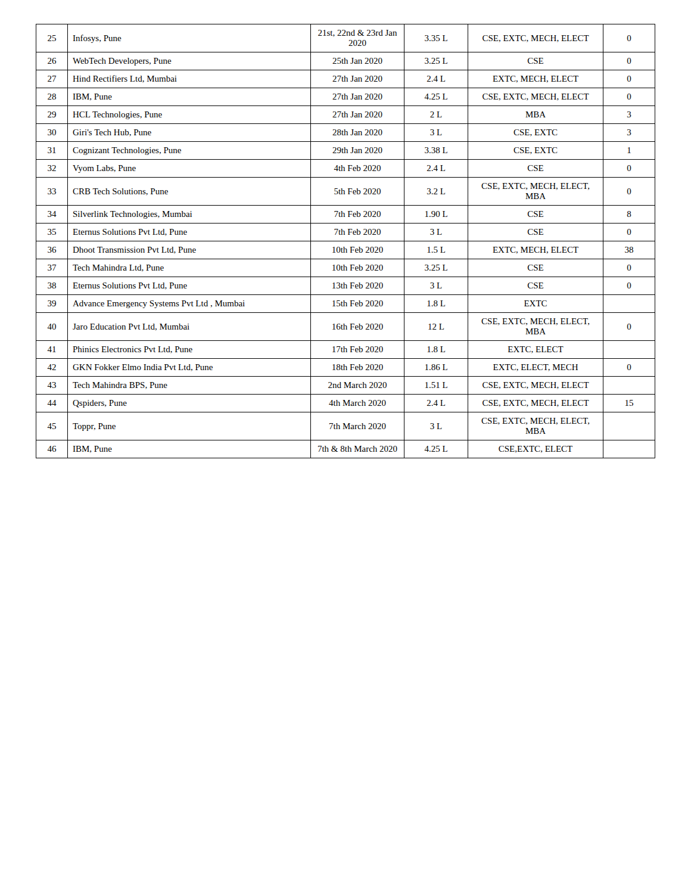| 25 | Infosys, Pune | 21st, 22nd & 23rd Jan 2020 | 3.35 L | CSE, EXTC, MECH, ELECT | 0 |
| 26 | WebTech Developers, Pune | 25th Jan 2020 | 3.25 L | CSE | 0 |
| 27 | Hind Rectifiers Ltd, Mumbai | 27th Jan 2020 | 2.4 L | EXTC, MECH, ELECT | 0 |
| 28 | IBM, Pune | 27th Jan 2020 | 4.25 L | CSE, EXTC, MECH, ELECT | 0 |
| 29 | HCL Technologies, Pune | 27th Jan 2020 | 2 L | MBA | 3 |
| 30 | Giri's Tech Hub, Pune | 28th Jan 2020 | 3 L | CSE, EXTC | 3 |
| 31 | Cognizant Technologies, Pune | 29th Jan 2020 | 3.38 L | CSE, EXTC | 1 |
| 32 | Vyom Labs, Pune | 4th Feb 2020 | 2.4 L | CSE | 0 |
| 33 | CRB Tech Solutions, Pune | 5th Feb 2020 | 3.2 L | CSE, EXTC, MECH, ELECT, MBA | 0 |
| 34 | Silverlink Technologies, Mumbai | 7th Feb 2020 | 1.90 L | CSE | 8 |
| 35 | Eternus Solutions Pvt Ltd, Pune | 7th Feb 2020 | 3 L | CSE | 0 |
| 36 | Dhoot Transmission Pvt Ltd, Pune | 10th Feb 2020 | 1.5 L | EXTC, MECH, ELECT | 38 |
| 37 | Tech Mahindra Ltd, Pune | 10th Feb 2020 | 3.25 L | CSE | 0 |
| 38 | Eternus Solutions Pvt Ltd, Pune | 13th Feb 2020 | 3 L | CSE | 0 |
| 39 | Advance Emergency Systems Pvt Ltd , Mumbai | 15th Feb 2020 | 1.8 L | EXTC | |
| 40 | Jaro Education Pvt Ltd, Mumbai | 16th Feb 2020 | 12 L | CSE, EXTC, MECH, ELECT, MBA | 0 |
| 41 | Phinics Electronics Pvt Ltd, Pune | 17th Feb 2020 | 1.8 L | EXTC, ELECT | |
| 42 | GKN Fokker Elmo India Pvt Ltd, Pune | 18th Feb 2020 | 1.86 L | EXTC, ELECT, MECH | 0 |
| 43 | Tech Mahindra BPS, Pune | 2nd March 2020 | 1.51 L | CSE, EXTC, MECH, ELECT | |
| 44 | Qspiders, Pune | 4th March 2020 | 2.4 L | CSE, EXTC, MECH, ELECT | 15 |
| 45 | Toppr, Pune | 7th March 2020 | 3 L | CSE, EXTC, MECH, ELECT, MBA | |
| 46 | IBM, Pune | 7th & 8th March 2020 | 4.25 L | CSE,EXTC, ELECT | |